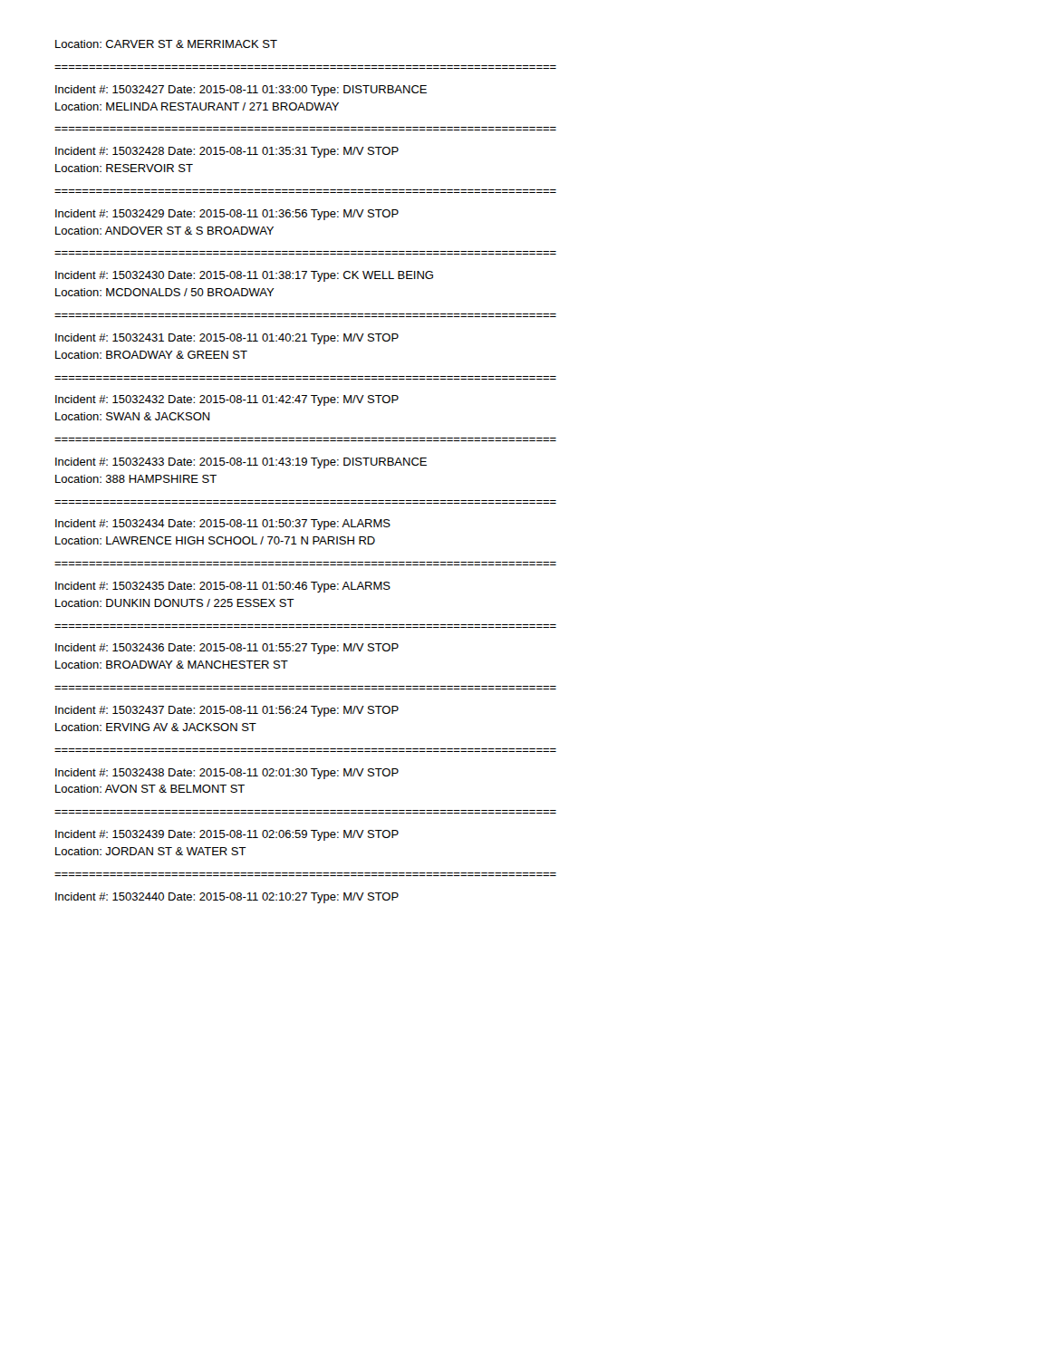Location: CARVER ST & MERRIMACK ST
=========================================================================
Incident #: 15032427 Date: 2015-08-11 01:33:00 Type: DISTURBANCE
Location: MELINDA RESTAURANT / 271 BROADWAY
=========================================================================
Incident #: 15032428 Date: 2015-08-11 01:35:31 Type: M/V STOP
Location: RESERVOIR ST
=========================================================================
Incident #: 15032429 Date: 2015-08-11 01:36:56 Type: M/V STOP
Location: ANDOVER ST & S BROADWAY
=========================================================================
Incident #: 15032430 Date: 2015-08-11 01:38:17 Type: CK WELL BEING
Location: MCDONALDS / 50 BROADWAY
=========================================================================
Incident #: 15032431 Date: 2015-08-11 01:40:21 Type: M/V STOP
Location: BROADWAY & GREEN ST
=========================================================================
Incident #: 15032432 Date: 2015-08-11 01:42:47 Type: M/V STOP
Location: SWAN & JACKSON
=========================================================================
Incident #: 15032433 Date: 2015-08-11 01:43:19 Type: DISTURBANCE
Location: 388 HAMPSHIRE ST
=========================================================================
Incident #: 15032434 Date: 2015-08-11 01:50:37 Type: ALARMS
Location: LAWRENCE HIGH SCHOOL / 70-71 N PARISH RD
=========================================================================
Incident #: 15032435 Date: 2015-08-11 01:50:46 Type: ALARMS
Location: DUNKIN DONUTS / 225 ESSEX ST
=========================================================================
Incident #: 15032436 Date: 2015-08-11 01:55:27 Type: M/V STOP
Location: BROADWAY & MANCHESTER ST
=========================================================================
Incident #: 15032437 Date: 2015-08-11 01:56:24 Type: M/V STOP
Location: ERVING AV & JACKSON ST
=========================================================================
Incident #: 15032438 Date: 2015-08-11 02:01:30 Type: M/V STOP
Location: AVON ST & BELMONT ST
=========================================================================
Incident #: 15032439 Date: 2015-08-11 02:06:59 Type: M/V STOP
Location: JORDAN ST & WATER ST
=========================================================================
Incident #: 15032440 Date: 2015-08-11 02:10:27 Type: M/V STOP